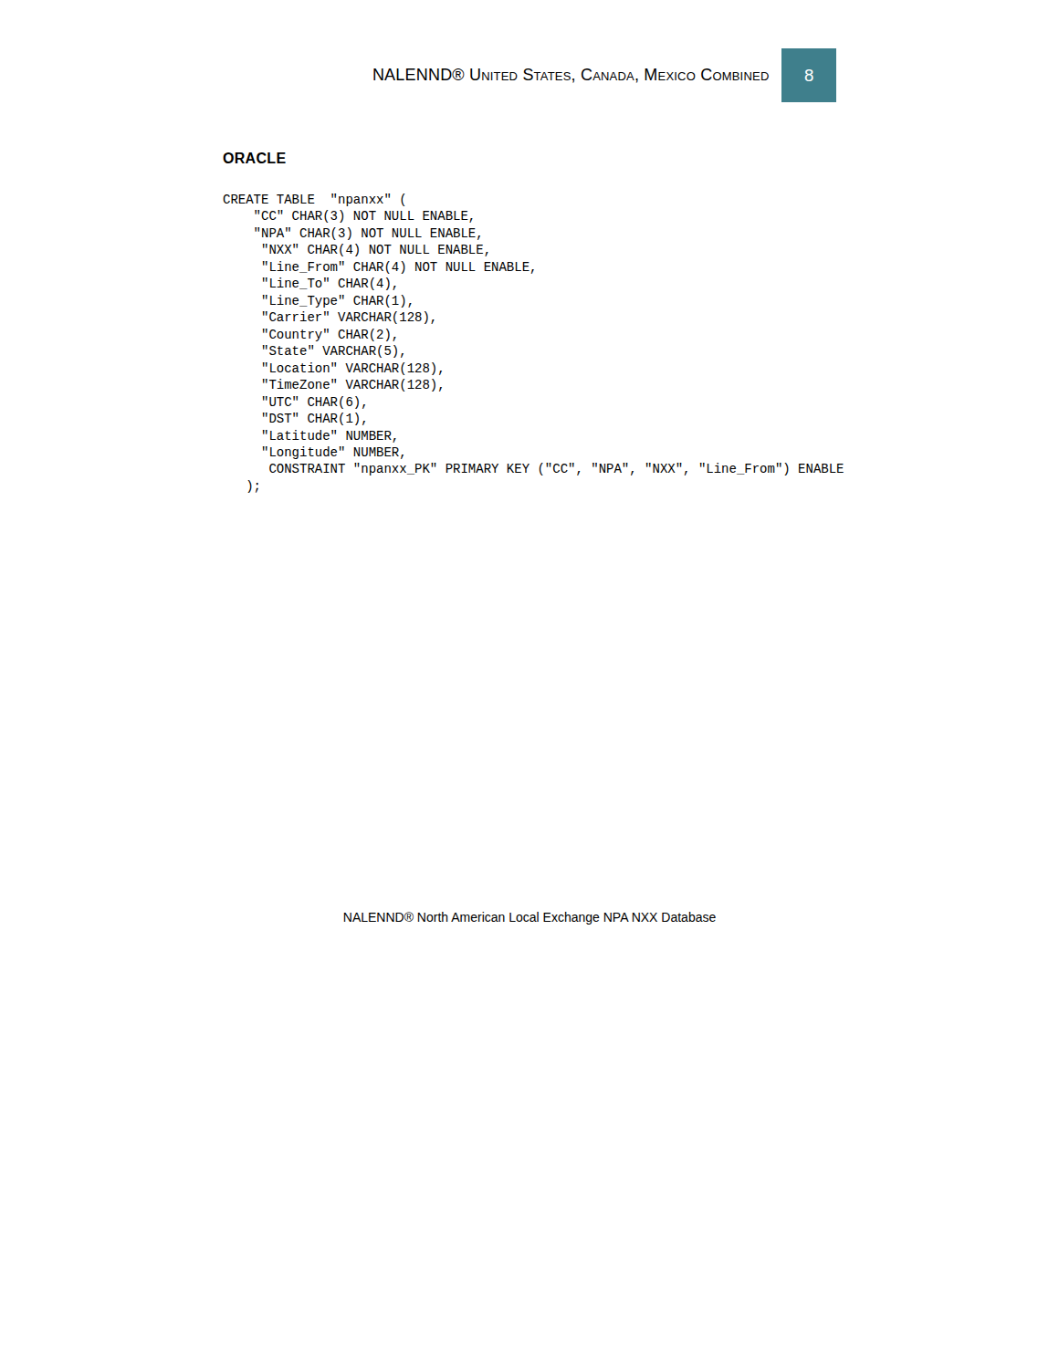NALENND® United States, Canada, Mexico Combined
8
ORACLE
CREATE TABLE  "npanxx" (
    "CC" CHAR(3) NOT NULL ENABLE,
    "NPA" CHAR(3) NOT NULL ENABLE,
     "NXX" CHAR(4) NOT NULL ENABLE,
     "Line_From" CHAR(4) NOT NULL ENABLE,
     "Line_To" CHAR(4),
     "Line_Type" CHAR(1),
     "Carrier" VARCHAR(128),
     "Country" CHAR(2),
     "State" VARCHAR(5),
     "Location" VARCHAR(128),
     "TimeZone" VARCHAR(128),
     "UTC" CHAR(6),
     "DST" CHAR(1),
     "Latitude" NUMBER,
     "Longitude" NUMBER,
      CONSTRAINT "npanxx_PK" PRIMARY KEY ("CC", "NPA", "NXX", "Line_From") ENABLE
   );
NALENND® North American Local Exchange NPA NXX Database